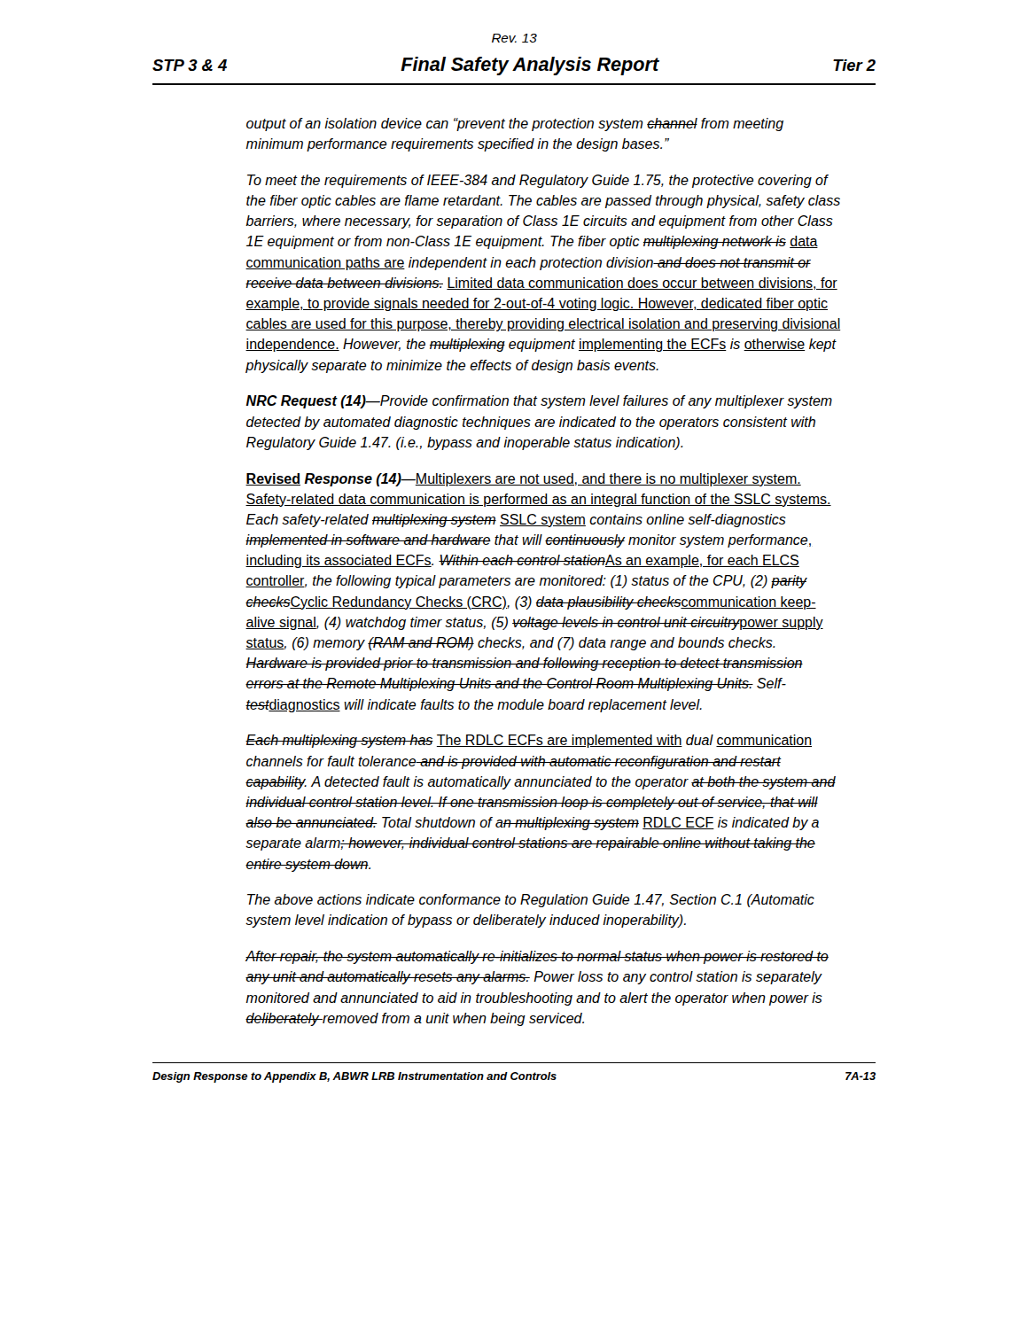Rev. 13
STP 3 & 4
Final Safety Analysis Report
Tier 2
output of an isolation device can “prevent the protection system channel from meeting minimum performance requirements specified in the design bases.”
To meet the requirements of IEEE-384 and Regulatory Guide 1.75, the protective covering of the fiber optic cables are flame retardant. The cables are passed through physical, safety class barriers, where necessary, for separation of Class 1E circuits and equipment from other Class 1E equipment or from non-Class 1E equipment. The fiber optic multiplexing network is data communication paths are independent in each protection division and does not transmit or receive data between divisions. Limited data communication does occur between divisions, for example, to provide signals needed for 2-out-of-4 voting logic. However, dedicated fiber optic cables are used for this purpose, thereby providing electrical isolation and preserving divisional independence. However, the multiplexing equipment implementing the ECFs is otherwise kept physically separate to minimize the effects of design basis events.
NRC Request (14)—Provide confirmation that system level failures of any multiplexer system detected by automated diagnostic techniques are indicated to the operators consistent with Regulatory Guide 1.47. (i.e., bypass and inoperable status indication).
Revised Response (14)—Multiplexers are not used, and there is no multiplexer system. Safety-related data communication is performed as an integral function of the SSLC systems. Each safety-related multiplexing system SSLC system contains online self-diagnostics implemented in software and hardware that will continuously monitor system performance, including its associated ECFs. Within each control stationAs an example, for each ELCS controller, the following typical parameters are monitored: (1) status of the CPU, (2) parity checksCyclic Redundancy Checks (CRC), (3) data plausibility checkscommunication keep-alive signal, (4) watchdog timer status, (5) voltage levels in control unit circuitrypower supply status, (6) memory (RAM and ROM) checks, and (7) data range and bounds checks. Hardware is provided prior to transmission and following reception to detect transmission errors at the Remote Multiplexing Units and the Control Room Multiplexing Units. Self-testdiagnostics will indicate faults to the module board replacement level.
Each multiplexing system has The RDLC ECFs are implemented with dual communication channels for fault tolerance and is provided with automatic reconfiguration and restart capability. A detected fault is automatically annunciated to the operator at both the system and individual control station level. If one transmission loop is completely out of service, that will also be annunciated. Total shutdown of an multiplexing system RDLC ECF is indicated by a separate alarm; however, individual control stations are repairable online without taking the entire system down.
The above actions indicate conformance to Regulation Guide 1.47, Section C.1 (Automatic system level indication of bypass or deliberately induced inoperability).
After repair, the system automatically re-initializes to normal status when power is restored to any unit and automatically resets any alarms. Power loss to any control station is separately monitored and annunciated to aid in troubleshooting and to alert the operator when power is deliberately removed from a unit when being serviced.
Design Response to Appendix B, ABWR LRB Instrumentation and Controls
7A-13